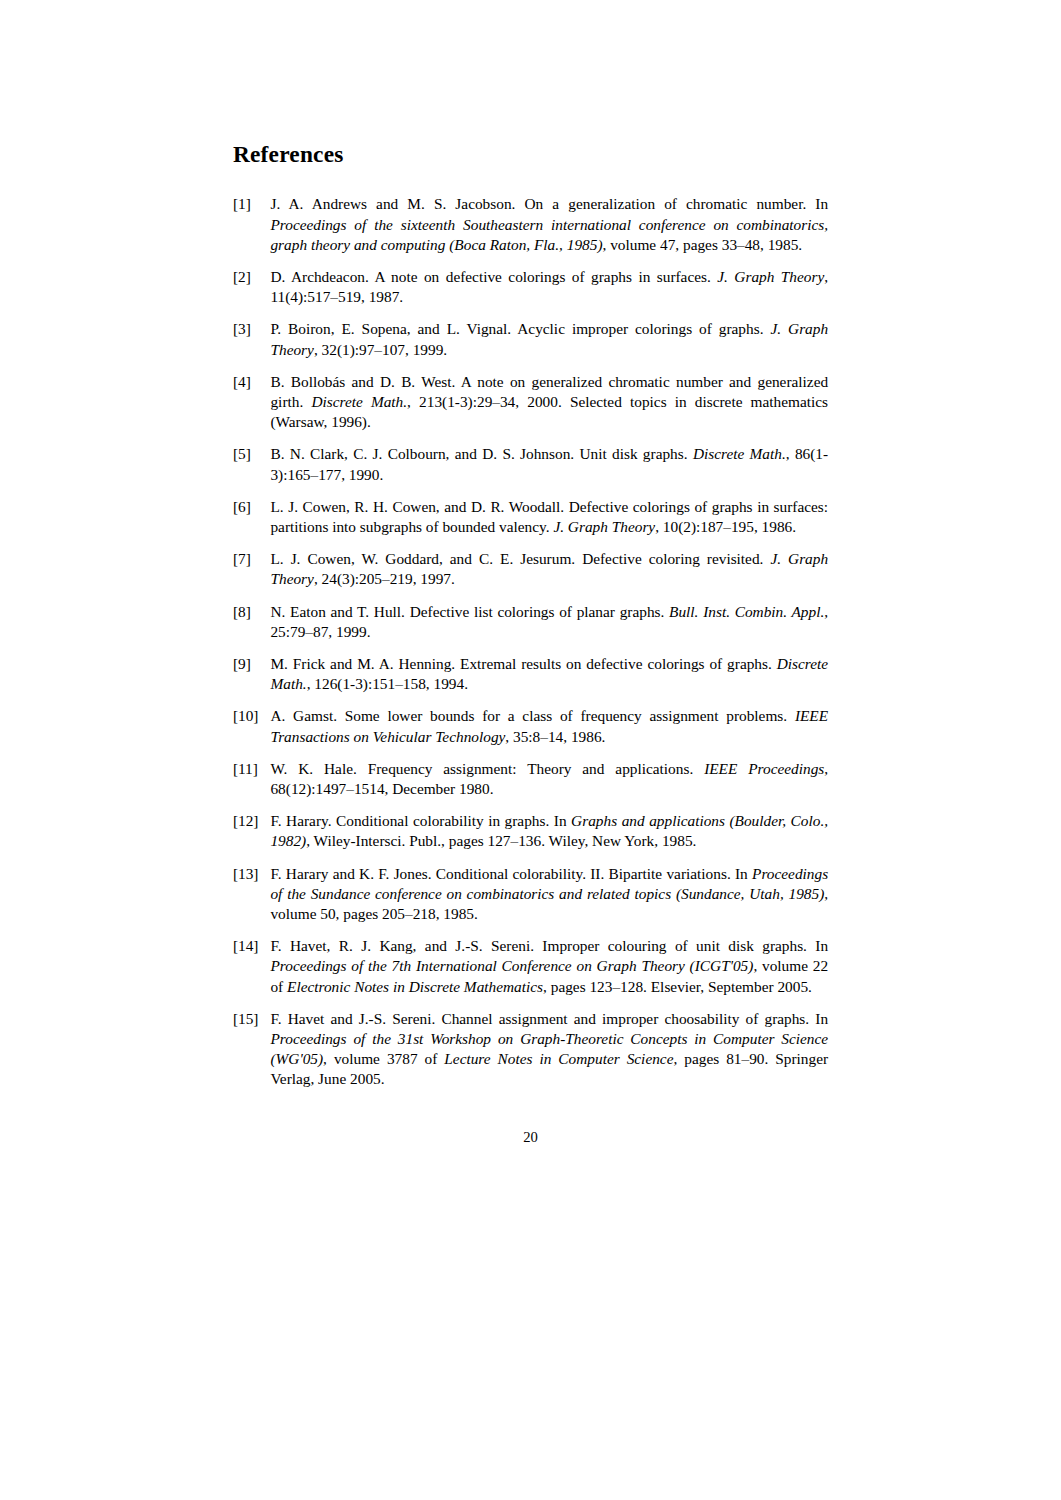References
[1] J. A. Andrews and M. S. Jacobson. On a generalization of chromatic number. In Proceedings of the sixteenth Southeastern international conference on combinatorics, graph theory and computing (Boca Raton, Fla., 1985), volume 47, pages 33–48, 1985.
[2] D. Archdeacon. A note on defective colorings of graphs in surfaces. J. Graph Theory, 11(4):517–519, 1987.
[3] P. Boiron, E. Sopena, and L. Vignal. Acyclic improper colorings of graphs. J. Graph Theory, 32(1):97–107, 1999.
[4] B. Bollobás and D. B. West. A note on generalized chromatic number and generalized girth. Discrete Math., 213(1-3):29–34, 2000. Selected topics in discrete mathematics (Warsaw, 1996).
[5] B. N. Clark, C. J. Colbourn, and D. S. Johnson. Unit disk graphs. Discrete Math., 86(1-3):165–177, 1990.
[6] L. J. Cowen, R. H. Cowen, and D. R. Woodall. Defective colorings of graphs in surfaces: partitions into subgraphs of bounded valency. J. Graph Theory, 10(2):187–195, 1986.
[7] L. J. Cowen, W. Goddard, and C. E. Jesurum. Defective coloring revisited. J. Graph Theory, 24(3):205–219, 1997.
[8] N. Eaton and T. Hull. Defective list colorings of planar graphs. Bull. Inst. Combin. Appl., 25:79–87, 1999.
[9] M. Frick and M. A. Henning. Extremal results on defective colorings of graphs. Discrete Math., 126(1-3):151–158, 1994.
[10] A. Gamst. Some lower bounds for a class of frequency assignment problems. IEEE Transactions on Vehicular Technology, 35:8–14, 1986.
[11] W. K. Hale. Frequency assignment: Theory and applications. IEEE Proceedings, 68(12):1497–1514, December 1980.
[12] F. Harary. Conditional colorability in graphs. In Graphs and applications (Boulder, Colo., 1982), Wiley-Intersci. Publ., pages 127–136. Wiley, New York, 1985.
[13] F. Harary and K. F. Jones. Conditional colorability. II. Bipartite variations. In Proceedings of the Sundance conference on combinatorics and related topics (Sundance, Utah, 1985), volume 50, pages 205–218, 1985.
[14] F. Havet, R. J. Kang, and J.-S. Sereni. Improper colouring of unit disk graphs. In Proceedings of the 7th International Conference on Graph Theory (ICGT'05), volume 22 of Electronic Notes in Discrete Mathematics, pages 123–128. Elsevier, September 2005.
[15] F. Havet and J.-S. Sereni. Channel assignment and improper choosability of graphs. In Proceedings of the 31st Workshop on Graph-Theoretic Concepts in Computer Science (WG'05), volume 3787 of Lecture Notes in Computer Science, pages 81–90. Springer Verlag, June 2005.
20